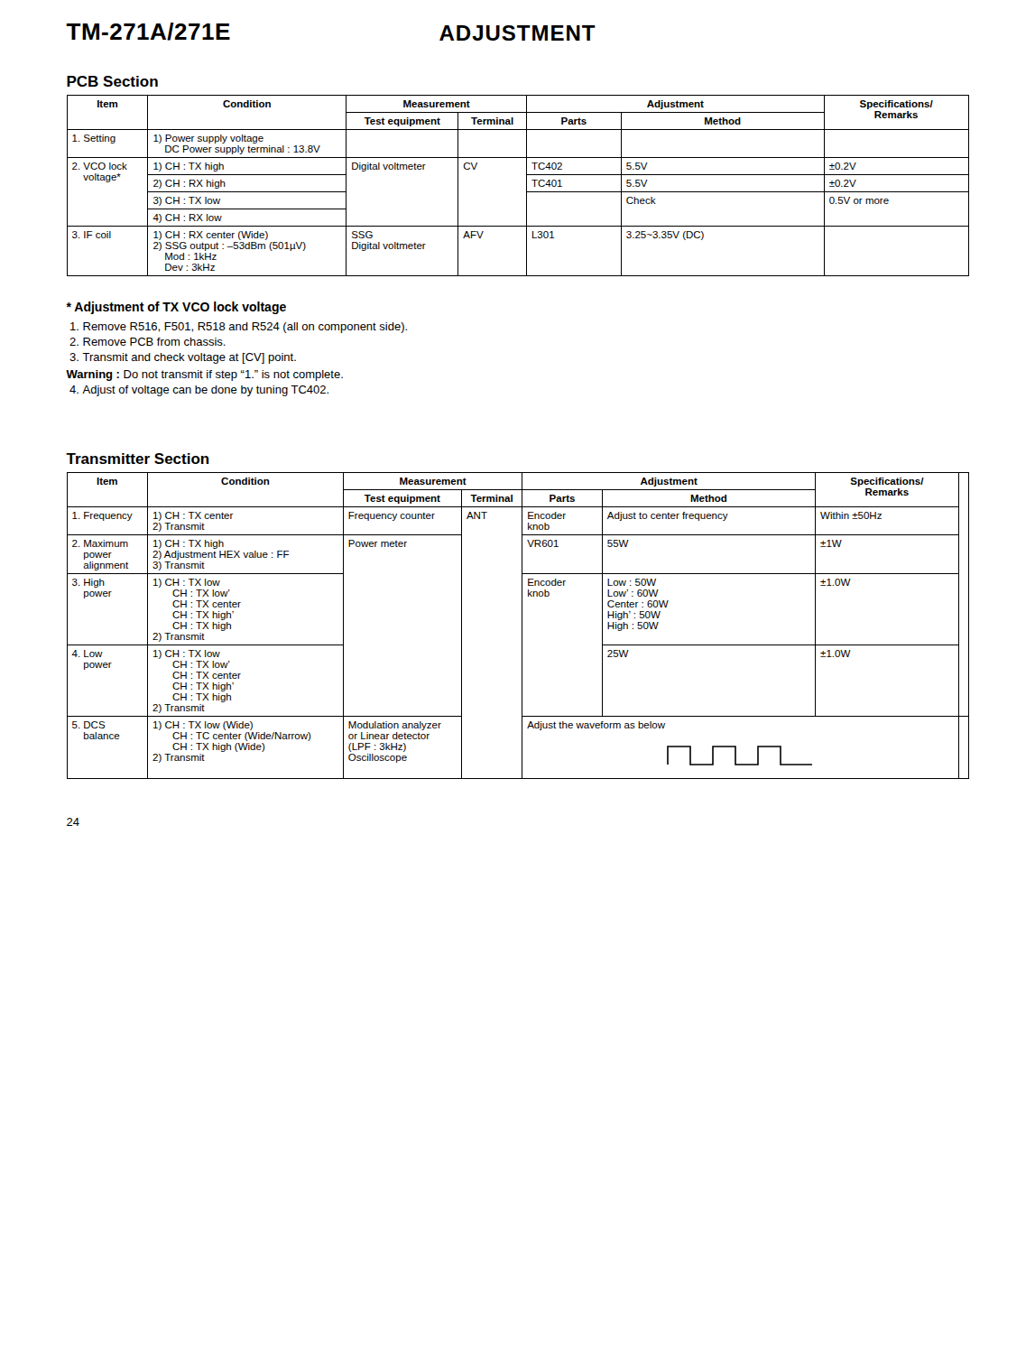TM-271A/271E
ADJUSTMENT
PCB Section
| Item | Condition | Measurement | Adjustment | Specifications/ Remarks |
| --- | --- | --- | --- | --- |
| Test equipment | Terminal | Parts | Method |
| 1. Setting | 1) Power supply voltage DC Power supply terminal : 13.8V | | | | | |
| 2. VCO lock voltage* | 1) CH : TX high | Digital voltmeter | CV | TC402 | 5.5V | ±0.2V |
| 2) CH : RX high | TC401 | 5.5V | ±0.2V |
| 3) CH : TX low | | Check | 0.5V or more |
| 4) CH : RX low |
| 3. IF coil | 1) CH : RX center (Wide) 2) SSG output : –53dBm (501µV) Mod : 1kHz Dev : 3kHz | SSG Digital voltmeter | AFV | L301 | 3.25~3.35V (DC) | |
* Adjustment of TX VCO lock voltage
Remove R516, F501, R518 and R524 (all on component side).
Remove PCB from chassis.
Transmit and check voltage at [CV] point.
Warning : Do not transmit if step “1.” is not complete.
Adjust of voltage can be done by tuning TC402.
Transmitter Section
| Item | Condition | Measurement | Adjustment | Specifications/ Remarks |
| --- | --- | --- | --- | --- |
| Test equipment | Terminal | Parts | Method |
| 1. Frequency | 1) CH : TX center 2) Transmit | Frequency counter | ANT | Encoder knob | Adjust to center frequency | Within ±50Hz |
| 2. Maximum power alignment | 1) CH : TX high 2) Adjustment HEX value : FF 3) Transmit | Power meter | VR601 | 55W | ±1W |
| 3. High power | 1) CH : TX low CH : TX low’ CH : TX center CH : TX high’ CH : TX high 2) Transmit | Encoder knob | Low : 50W Low’ : 60W Center : 60W High’ : 50W High : 50W | ±1.0W |
| 4. Low power | 1) CH : TX low CH : TX low’ CH : TX center CH : TX high’ CH : TX high 2) Transmit | 25W | ±1.0W |
| 5. DCS balance | 1) CH : TX low (Wide) CH : TC center (Wide/Narrow) CH : TX high (Wide) 2) Transmit | Modulation analyzer or Linear detector (LPF : 3kHz) Oscilloscope | Adjust the waveform as below | |
24